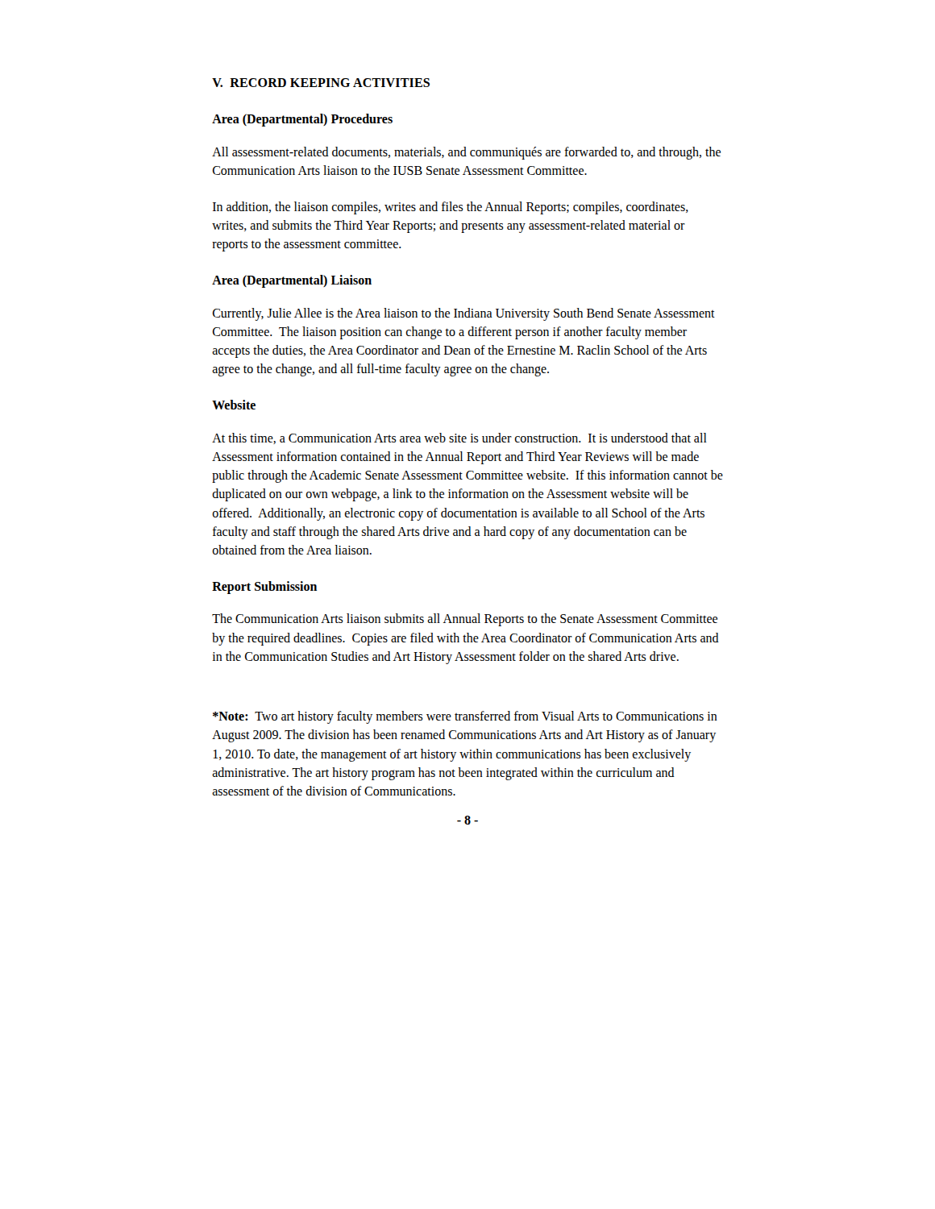V. RECORD KEEPING ACTIVITIES
Area (Departmental) Procedures
All assessment-related documents, materials, and communiqués are forwarded to, and through, the Communication Arts liaison to the IUSB Senate Assessment Committee.
In addition, the liaison compiles, writes and files the Annual Reports; compiles, coordinates, writes, and submits the Third Year Reports; and presents any assessment-related material or reports to the assessment committee.
Area (Departmental) Liaison
Currently, Julie Allee is the Area liaison to the Indiana University South Bend Senate Assessment Committee. The liaison position can change to a different person if another faculty member accepts the duties, the Area Coordinator and Dean of the Ernestine M. Raclin School of the Arts agree to the change, and all full-time faculty agree on the change.
Website
At this time, a Communication Arts area web site is under construction. It is understood that all Assessment information contained in the Annual Report and Third Year Reviews will be made public through the Academic Senate Assessment Committee website. If this information cannot be duplicated on our own webpage, a link to the information on the Assessment website will be offered. Additionally, an electronic copy of documentation is available to all School of the Arts faculty and staff through the shared Arts drive and a hard copy of any documentation can be obtained from the Area liaison.
Report Submission
The Communication Arts liaison submits all Annual Reports to the Senate Assessment Committee by the required deadlines. Copies are filed with the Area Coordinator of Communication Arts and in the Communication Studies and Art History Assessment folder on the shared Arts drive.
*Note: Two art history faculty members were transferred from Visual Arts to Communications in August 2009. The division has been renamed Communications Arts and Art History as of January 1, 2010. To date, the management of art history within communications has been exclusively administrative. The art history program has not been integrated within the curriculum and assessment of the division of Communications.
- 8 -